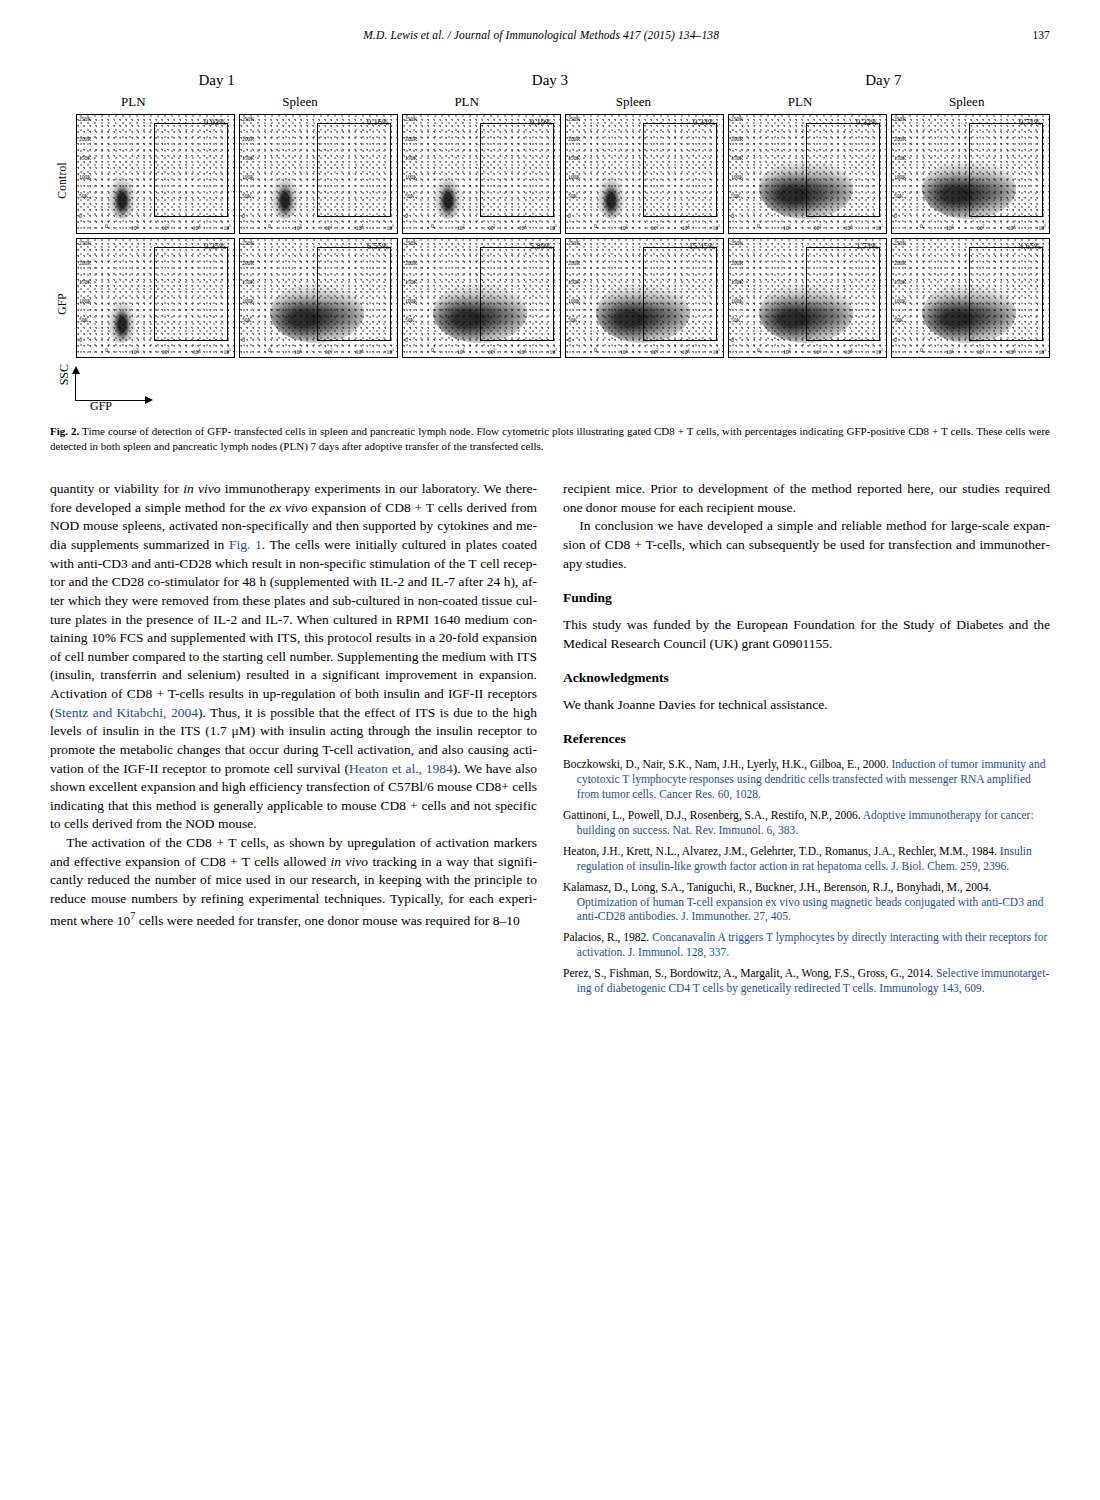137 M.D. Lewis et al. / Journal of Immunological Methods 417 (2015) 134–138
Day 1 Day 3 Day 7
PLN Spleen PLN Spleen PLN Spleen
Control
GFP
250K 200K 150K 100K 50K 0
0102103104105
0.03%
250K 200K 150K 100K 50K 0
0102103104105
0.16%
250K 200K 150K 100K 50K 0
0102103104105
0.19%
250K 200K 150K 100K 50K 0
0102103104105
0.34%
250K 200K 150K 100K 50K 0
0102103104105
0.32%
250K 200K 150K 100K 50K 0
0102103104105
0.71%
250K 200K 150K 100K 50K 0
0102103104105
0.35%
250K 200K 150K 100K 50K 0
0102103104105
6.55%
250K 200K 150K 100K 50K 0
0102103104105
5.89%
250K 200K 150K 100K 50K 0
0102103104105
15.45%
250K 200K 150K 100K 50K 0
0102103104105
1.74%
250K 200K 150K 100K 50K 0
0102103104105
4.65%
SSC
GFP
Fig. 2. Time course of detection of GFP- transfected cells in spleen and pancreatic lymph node. Flow cytometric plots illustrating gated CD8 + T cells, with percentages indicating GFP-positive CD8 + T cells. These cells were detected in both spleen and pancreatic lymph nodes (PLN) 7 days after adoptive transfer of the transfected cells.
quantity or viability for in vivo immunotherapy experiments in our laboratory. We therefore developed a simple method for the ex vivo expansion of CD8 + T cells derived from NOD mouse spleens, activated non-specifically and then supported by cytokines and media supplements summarized in Fig. 1. The cells were initially cultured in plates coated with anti-CD3 and anti-CD28 which result in non-specific stimulation of the T cell receptor and the CD28 co-stimulator for 48 h (supplemented with IL-2 and IL-7 after 24 h), after which they were removed from these plates and sub-cultured in non-coated tissue culture plates in the presence of IL-2 and IL-7. When cultured in RPMI 1640 medium containing 10% FCS and supplemented with ITS, this protocol results in a 20-fold expansion of cell number compared to the starting cell number. Supplementing the medium with ITS (insulin, transferrin and selenium) resulted in a significant improvement in expansion. Activation of CD8 + T-cells results in up-regulation of both insulin and IGF-II receptors (Stentz and Kitabchi, 2004). Thus, it is possible that the effect of ITS is due to the high levels of insulin in the ITS (1.7 μM) with insulin acting through the insulin receptor to promote the metabolic changes that occur during T-cell activation, and also causing activation of the IGF-II receptor to promote cell survival (Heaton et al., 1984). We have also shown excellent expansion and high efficiency transfection of C57Bl/6 mouse CD8+ cells indicating that this method is generally applicable to mouse CD8 + cells and not specific to cells derived from the NOD mouse.
The activation of the CD8 + T cells, as shown by upregulation of activation markers and effective expansion of CD8 + T cells allowed in vivo tracking in a way that significantly reduced the number of mice used in our research, in keeping with the principle to reduce mouse numbers by refining experimental techniques. Typically, for each experiment where 107 cells were needed for transfer, one donor mouse was required for 8–10
recipient mice. Prior to development of the method reported here, our studies required one donor mouse for each recipient mouse.
In conclusion we have developed a simple and reliable method for large-scale expansion of CD8 + T-cells, which can subsequently be used for transfection and immunotherapy studies.
Funding
This study was funded by the European Foundation for the Study of Diabetes and the Medical Research Council (UK) grant G0901155.
Acknowledgments
We thank Joanne Davies for technical assistance.
References
Boczkowski, D., Nair, S.K., Nam, J.H., Lyerly, H.K., Gilboa, E., 2000. Induction of tumor immunity and cytotoxic T lymphocyte responses using dendritic cells transfected with messenger RNA amplified from tumor cells. Cancer Res. 60, 1028.
Gattinoni, L., Powell, D.J., Rosenberg, S.A., Restifo, N.P., 2006. Adoptive immunotherapy for cancer: building on success. Nat. Rev. Immunol. 6, 383.
Heaton, J.H., Krett, N.L., Alvarez, J.M., Gelehrter, T.D., Romanus, J.A., Rechler, M.M., 1984. Insulin regulation of insulin-like growth factor action in rat hepatoma cells. J. Biol. Chem. 259, 2396.
Kalamasz, D., Long, S.A., Taniguchi, R., Buckner, J.H., Berenson, R.J., Bonyhadi, M., 2004. Optimization of human T-cell expansion ex vivo using magnetic beads conjugated with anti-CD3 and anti-CD28 antibodies. J. Immunother. 27, 405.
Palacios, R., 1982. Concanavalin A triggers T lymphocytes by directly interacting with their receptors for activation. J. Immunol. 128, 337.
Perez, S., Fishman, S., Bordowitz, A., Margalit, A., Wong, F.S., Gross, G., 2014. Selective immunotargeting of diabetogenic CD4 T cells by genetically redirected T cells. Immunology 143, 609.